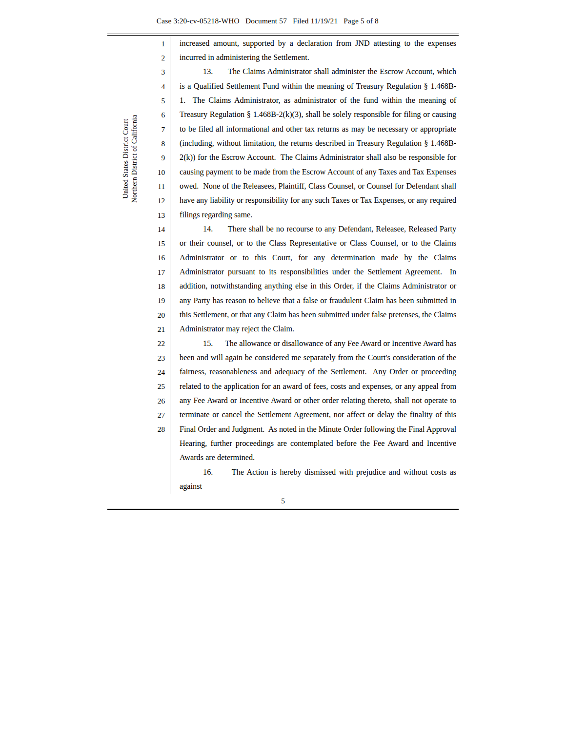Case 3:20-cv-05218-WHO Document 57 Filed 11/19/21 Page 5 of 8
United States District Court Northern District of California
1
2
3
4
5
6
7
8
9
10
11
12
13
14
15
16
17
18
19
20
21
22
23
24
25
26
27
28
increased amount, supported by a declaration from JND attesting to the expenses incurred in administering the Settlement.
13. The Claims Administrator shall administer the Escrow Account, which is a Qualified Settlement Fund within the meaning of Treasury Regulation § 1.468B-1. The Claims Administrator, as administrator of the fund within the meaning of Treasury Regulation § 1.468B-2(k)(3), shall be solely responsible for filing or causing to be filed all informational and other tax returns as may be necessary or appropriate (including, without limitation, the returns described in Treasury Regulation § 1.468B-2(k)) for the Escrow Account. The Claims Administrator shall also be responsible for causing payment to be made from the Escrow Account of any Taxes and Tax Expenses owed. None of the Releasees, Plaintiff, Class Counsel, or Counsel for Defendant shall have any liability or responsibility for any such Taxes or Tax Expenses, or any required filings regarding same.
14. There shall be no recourse to any Defendant, Releasee, Released Party or their counsel, or to the Class Representative or Class Counsel, or to the Claims Administrator or to this Court, for any determination made by the Claims Administrator pursuant to its responsibilities under the Settlement Agreement. In addition, notwithstanding anything else in this Order, if the Claims Administrator or any Party has reason to believe that a false or fraudulent Claim has been submitted in this Settlement, or that any Claim has been submitted under false pretenses, the Claims Administrator may reject the Claim.
15. The allowance or disallowance of any Fee Award or Incentive Award has been and will again be considered me separately from the Court's consideration of the fairness, reasonableness and adequacy of the Settlement. Any Order or proceeding related to the application for an award of fees, costs and expenses, or any appeal from any Fee Award or Incentive Award or other order relating thereto, shall not operate to terminate or cancel the Settlement Agreement, nor affect or delay the finality of this Final Order and Judgment. As noted in the Minute Order following the Final Approval Hearing, further proceedings are contemplated before the Fee Award and Incentive Awards are determined.
16. The Action is hereby dismissed with prejudice and without costs as against
5